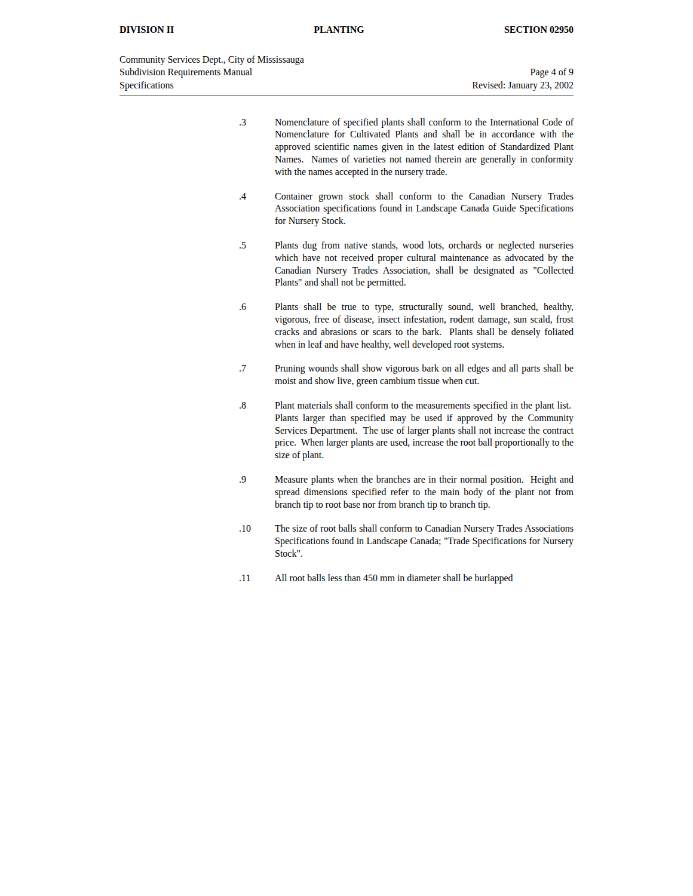DIVISION II PLANTING SECTION 02950
Community Services Dept., City of Mississauga
Subdivision Requirements Manual
Specifications
Page 4 of 9
Revised: January 23, 2002
.3
Nomenclature of specified plants shall conform to the International Code of Nomenclature for Cultivated Plants and shall be in accordance with the approved scientific names given in the latest edition of Standardized Plant Names. Names of varieties not named therein are generally in conformity with the names accepted in the nursery trade.
.4
Container grown stock shall conform to the Canadian Nursery Trades Association specifications found in Landscape Canada Guide Specifications for Nursery Stock.
.5
Plants dug from native stands, wood lots, orchards or neglected nurseries which have not received proper cultural maintenance as advocated by the Canadian Nursery Trades Association, shall be designated as "Collected Plants" and shall not be permitted.
.6
Plants shall be true to type, structurally sound, well branched, healthy, vigorous, free of disease, insect infestation, rodent damage, sun scald, frost cracks and abrasions or scars to the bark. Plants shall be densely foliated when in leaf and have healthy, well developed root systems.
.7
Pruning wounds shall show vigorous bark on all edges and all parts shall be moist and show live, green cambium tissue when cut.
.8
Plant materials shall conform to the measurements specified in the plant list. Plants larger than specified may be used if approved by the Community Services Department. The use of larger plants shall not increase the contract price. When larger plants are used, increase the root ball proportionally to the size of plant.
.9
Measure plants when the branches are in their normal position. Height and spread dimensions specified refer to the main body of the plant not from branch tip to root base nor from branch tip to branch tip.
.10
The size of root balls shall conform to Canadian Nursery Trades Associations Specifications found in Landscape Canada; "Trade Specifications for Nursery Stock".
.11
All root balls less than 450 mm in diameter shall be burlapped